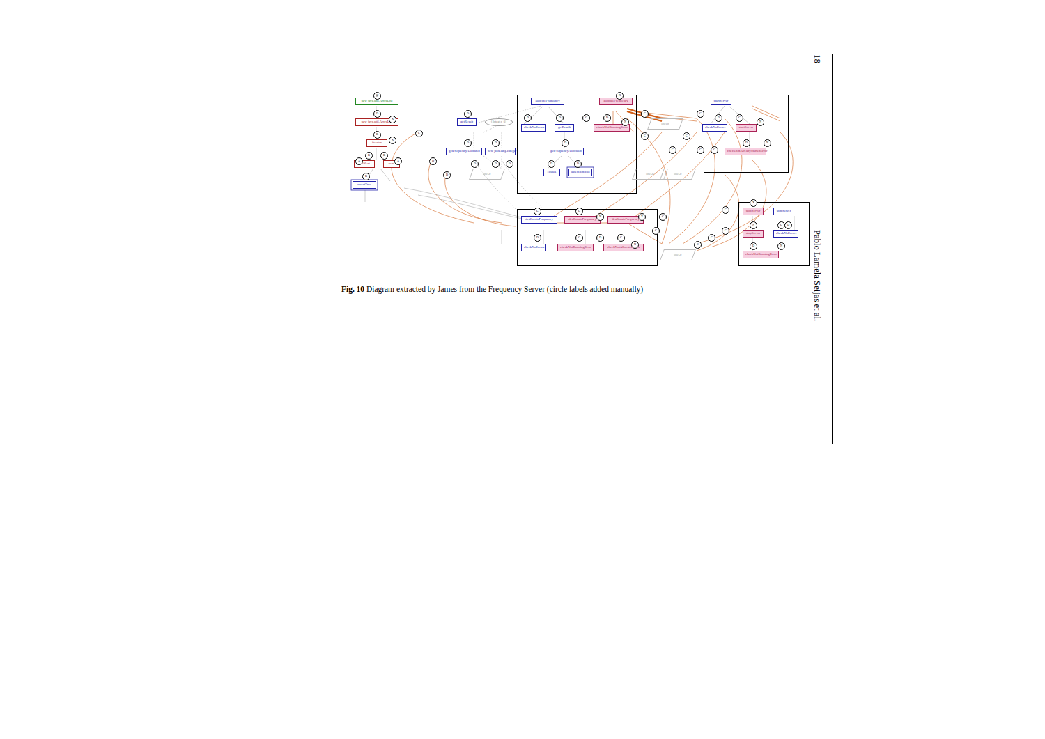18
Pablo Lamela Seijas et al.
new java.util.ArrayList
new java.util.ArrayList
iterator
hasNext
next
assertTrue
allocateFrequency
checkNoErrors
getResult
getFrequencyAllocated
equals
assertNotNull
getResult
{Integer, 0}
getFrequencyAllocated
new java.lang.Integer
allocateFrequency
checkNotRunningError
startServer
checkNoErrors
startServer
checkNotAlreadyStartedError
deallocateFrequency
deallocateFrequency
deallocateFrequency
checkNoErrors
checkNotRunningError
checkNotAllocatedError
stopServer
stopServer
stopServer
checkNoErrors
checkNotRunningError
oneOf
oneOf
oneOf
oneOf
oneOf
@
D
X
D
X
D
D
X
X
D
D
D
D
D
D
D
D
D
D
D
D
N
C
D
N
C
C
D
C
N
D
N
C
C
C
C
C
C
C
N
D
C
D
C
N
X
C
C
X
N
C
D
D
N
C
C
C
C
C
D
D
Fig. 10 Diagram extracted by James from the Frequency Server (circle labels added manually)